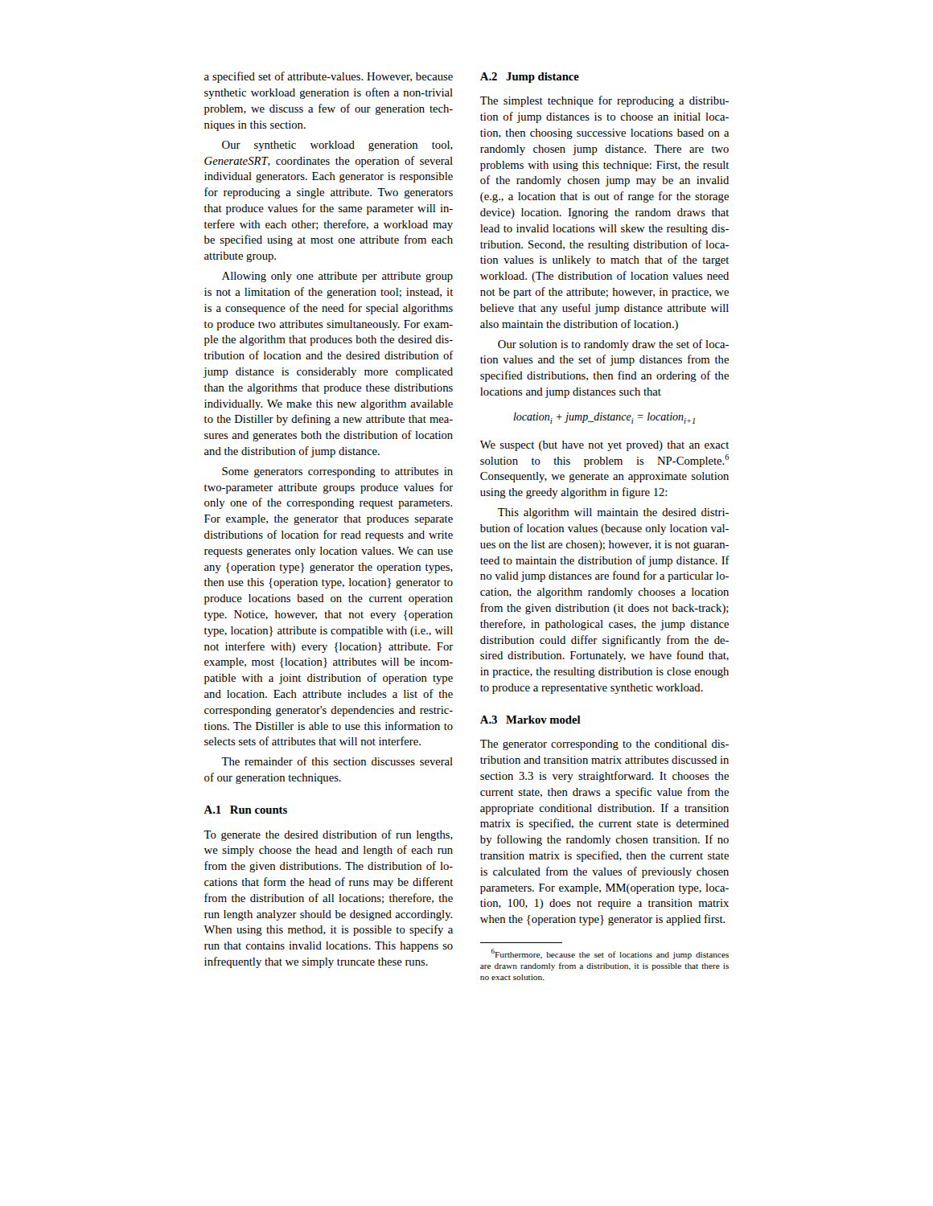a specified set of attribute-values. However, because synthetic workload generation is often a non-trivial problem, we discuss a few of our generation techniques in this section.
Our synthetic workload generation tool, GenerateSRT, coordinates the operation of several individual generators. Each generator is responsible for reproducing a single attribute. Two generators that produce values for the same parameter will interfere with each other; therefore, a workload may be specified using at most one attribute from each attribute group.
Allowing only one attribute per attribute group is not a limitation of the generation tool; instead, it is a consequence of the need for special algorithms to produce two attributes simultaneously. For example the algorithm that produces both the desired distribution of location and the desired distribution of jump distance is considerably more complicated than the algorithms that produce these distributions individually. We make this new algorithm available to the Distiller by defining a new attribute that measures and generates both the distribution of location and the distribution of jump distance.
Some generators corresponding to attributes in two-parameter attribute groups produce values for only one of the corresponding request parameters. For example, the generator that produces separate distributions of location for read requests and write requests generates only location values. We can use any {operation type} generator the operation types, then use this {operation type, location} generator to produce locations based on the current operation type. Notice, however, that not every {operation type, location} attribute is compatible with (i.e., will not interfere with) every {location} attribute. For example, most {location} attributes will be incompatible with a joint distribution of operation type and location. Each attribute includes a list of the corresponding generator's dependencies and restrictions. The Distiller is able to use this information to selects sets of attributes that will not interfere.
The remainder of this section discusses several of our generation techniques.
A.1 Run counts
To generate the desired distribution of run lengths, we simply choose the head and length of each run from the given distributions. The distribution of locations that form the head of runs may be different from the distribution of all locations; therefore, the run length analyzer should be designed accordingly. When using this method, it is possible to specify a run that contains invalid locations. This happens so infrequently that we simply truncate these runs.
A.2 Jump distance
The simplest technique for reproducing a distribution of jump distances is to choose an initial location, then choosing successive locations based on a randomly chosen jump distance. There are two problems with using this technique: First, the result of the randomly chosen jump may be an invalid (e.g., a location that is out of range for the storage device) location. Ignoring the random draws that lead to invalid locations will skew the resulting distribution. Second, the resulting distribution of location values is unlikely to match that of the target workload. (The distribution of location values need not be part of the attribute; however, in practice, we believe that any useful jump distance attribute will also maintain the distribution of location.)
Our solution is to randomly draw the set of location values and the set of jump distances from the specified distributions, then find an ordering of the locations and jump distances such that
locationi + jump_distancei = locationi+1
We suspect (but have not yet proved) that an exact solution to this problem is NP-Complete.6 Consequently, we generate an approximate solution using the greedy algorithm in figure 12:
This algorithm will maintain the desired distribution of location values (because only location values on the list are chosen); however, it is not guaranteed to maintain the distribution of jump distance. If no valid jump distances are found for a particular location, the algorithm randomly chooses a location from the given distribution (it does not back-track); therefore, in pathological cases, the jump distance distribution could differ significantly from the desired distribution. Fortunately, we have found that, in practice, the resulting distribution is close enough to produce a representative synthetic workload.
A.3 Markov model
The generator corresponding to the conditional distribution and transition matrix attributes discussed in section 3.3 is very straightforward. It chooses the current state, then draws a specific value from the appropriate conditional distribution. If a transition matrix is specified, the current state is determined by following the randomly chosen transition. If no transition matrix is specified, then the current state is calculated from the values of previously chosen parameters. For example, MM(operation type, location, 100, 1) does not require a transition matrix when the {operation type} generator is applied first.
6Furthermore, because the set of locations and jump distances are drawn randomly from a distribution, it is possible that there is no exact solution.